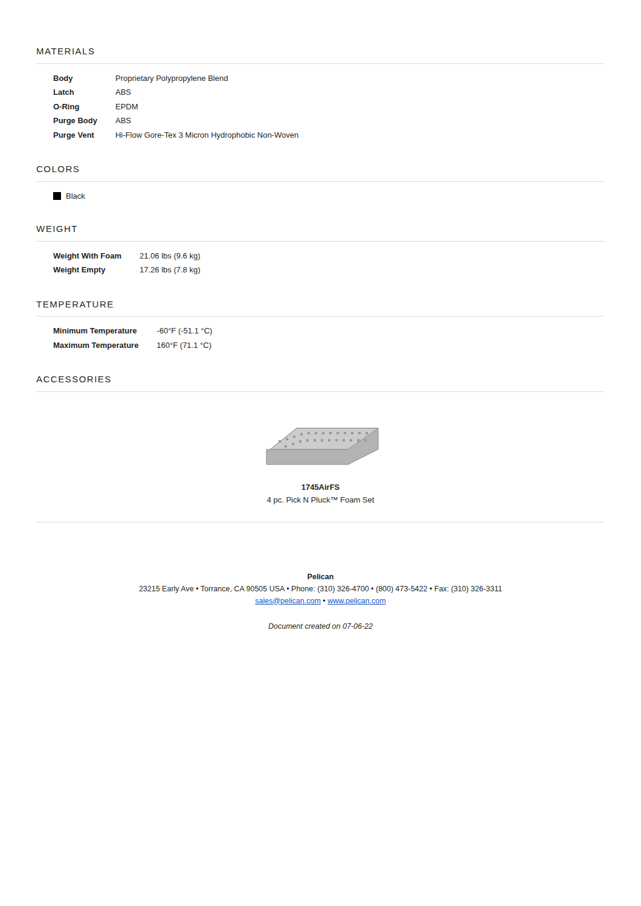Materials
| Body | Proprietary Polypropylene Blend |
| Latch | ABS |
| O-Ring | EPDM |
| Purge Body | ABS |
| Purge Vent | Hi-Flow Gore-Tex 3 Micron Hydrophobic Non-Woven |
Colors
Black
Weight
| Weight With Foam | 21.06 lbs (9.6 kg) |
| Weight Empty | 17.26 lbs (7.8 kg) |
Temperature
| Minimum Temperature | -60°F (-51.1 °C) |
| Maximum Temperature | 160°F (71.1 °C) |
Accessories
1745AirFS
4 pc. Pick N Pluck™ Foam Set
Pelican
23215 Early Ave • Torrance, CA 90505 USA • Phone: (310) 326-4700 • (800) 473-5422 • Fax: (310) 326-3311
sales@pelican.com • www.pelican.com
Document created on 07-06-22